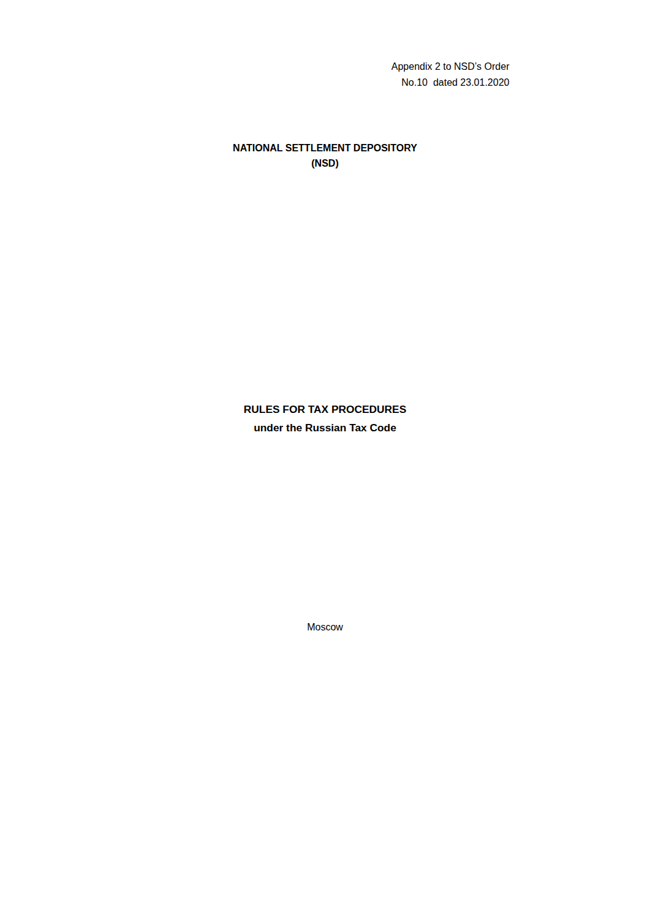Appendix 2 to NSD’s Order
No.10 dated 23.01.2020
NATIONAL SETTLEMENT DEPOSITORY
(NSD)
RULES FOR TAX PROCEDURES
under the Russian Tax Code
Moscow